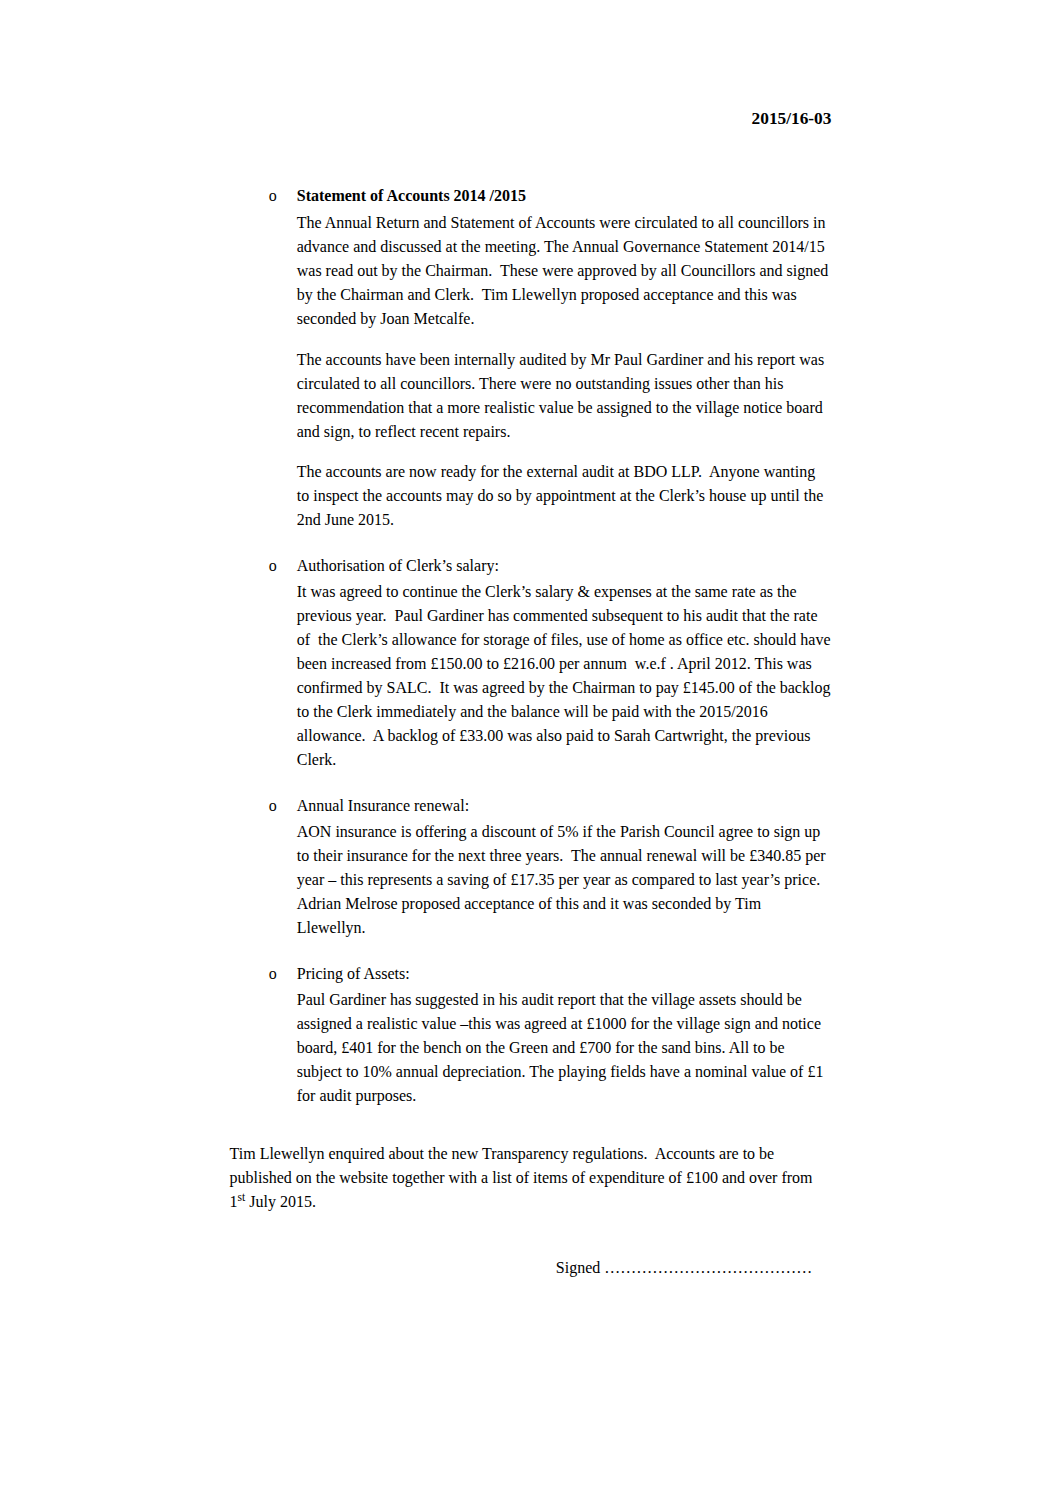2015/16-03
Statement of Accounts 2014 /2015
The Annual Return and Statement of Accounts were circulated to all councillors in advance and discussed at the meeting. The Annual Governance Statement 2014/15 was read out by the Chairman. These were approved by all Councillors and signed by the Chairman and Clerk. Tim Llewellyn proposed acceptance and this was seconded by Joan Metcalfe.
The accounts have been internally audited by Mr Paul Gardiner and his report was circulated to all councillors. There were no outstanding issues other than his recommendation that a more realistic value be assigned to the village notice board and sign, to reflect recent repairs.
The accounts are now ready for the external audit at BDO LLP. Anyone wanting to inspect the accounts may do so by appointment at the Clerk’s house up until the 2nd June 2015.
Authorisation of Clerk’s salary:
It was agreed to continue the Clerk’s salary & expenses at the same rate as the previous year. Paul Gardiner has commented subsequent to his audit that the rate of the Clerk’s allowance for storage of files, use of home as office etc. should have been increased from £150.00 to £216.00 per annum w.e.f . April 2012. This was confirmed by SALC. It was agreed by the Chairman to pay £145.00 of the backlog to the Clerk immediately and the balance will be paid with the 2015/2016 allowance. A backlog of £33.00 was also paid to Sarah Cartwright, the previous Clerk.
Annual Insurance renewal:
AON insurance is offering a discount of 5% if the Parish Council agree to sign up to their insurance for the next three years. The annual renewal will be £340.85 per year – this represents a saving of £17.35 per year as compared to last year’s price. Adrian Melrose proposed acceptance of this and it was seconded by Tim Llewellyn.
Pricing of Assets:
Paul Gardiner has suggested in his audit report that the village assets should be assigned a realistic value –this was agreed at £1000 for the village sign and notice board, £401 for the bench on the Green and £700 for the sand bins. All to be subject to 10% annual depreciation. The playing fields have a nominal value of £1 for audit purposes.
Tim Llewellyn enquired about the new Transparency regulations. Accounts are to be published on the website together with a list of items of expenditure of £100 and over from 1st July 2015.
Signed …………………………………